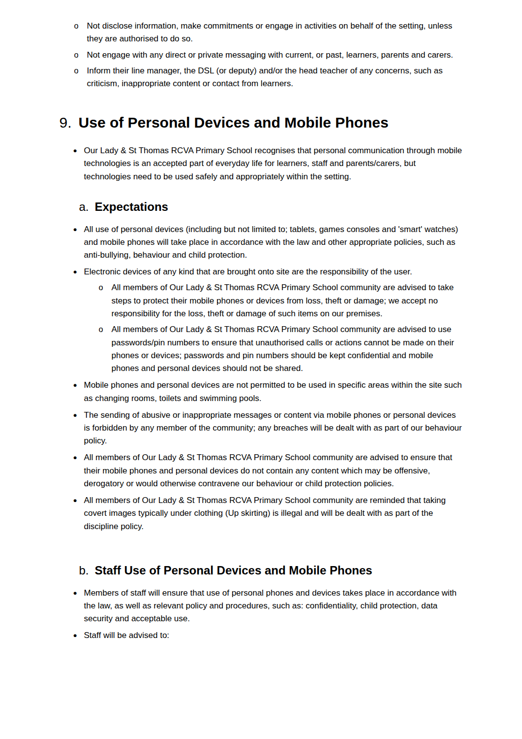Not disclose information, make commitments or engage in activities on behalf of the setting, unless they are authorised to do so.
Not engage with any direct or private messaging with current, or past, learners, parents and carers.
Inform their line manager, the DSL (or deputy) and/or the head teacher of any concerns, such as criticism, inappropriate content or contact from learners.
9. Use of Personal Devices and Mobile Phones
Our Lady & St Thomas RCVA Primary School recognises that personal communication through mobile technologies is an accepted part of everyday life for learners, staff and parents/carers, but technologies need to be used safely and appropriately within the setting.
a. Expectations
All use of personal devices (including but not limited to; tablets, games consoles and 'smart' watches) and mobile phones will take place in accordance with the law and other appropriate policies, such as anti-bullying, behaviour and child protection.
Electronic devices of any kind that are brought onto site are the responsibility of the user.
All members of Our Lady & St Thomas RCVA Primary School community are advised to take steps to protect their mobile phones or devices from loss, theft or damage; we accept no responsibility for the loss, theft or damage of such items on our premises.
All members of Our Lady & St Thomas RCVA Primary School community are advised to use passwords/pin numbers to ensure that unauthorised calls or actions cannot be made on their phones or devices; passwords and pin numbers should be kept confidential and mobile phones and personal devices should not be shared.
Mobile phones and personal devices are not permitted to be used in specific areas within the site such as changing rooms, toilets and swimming pools.
The sending of abusive or inappropriate messages or content via mobile phones or personal devices is forbidden by any member of the community; any breaches will be dealt with as part of our behaviour policy.
All members of Our Lady & St Thomas RCVA Primary School community are advised to ensure that their mobile phones and personal devices do not contain any content which may be offensive, derogatory or would otherwise contravene our behaviour or child protection policies.
All members of Our Lady & St Thomas RCVA Primary School community are reminded that taking covert images typically under clothing (Up skirting) is illegal and will be dealt with as part of the discipline policy.
b. Staff Use of Personal Devices and Mobile Phones
Members of staff will ensure that use of personal phones and devices takes place in accordance with the law, as well as relevant policy and procedures, such as: confidentiality, child protection, data security and acceptable use.
Staff will be advised to: